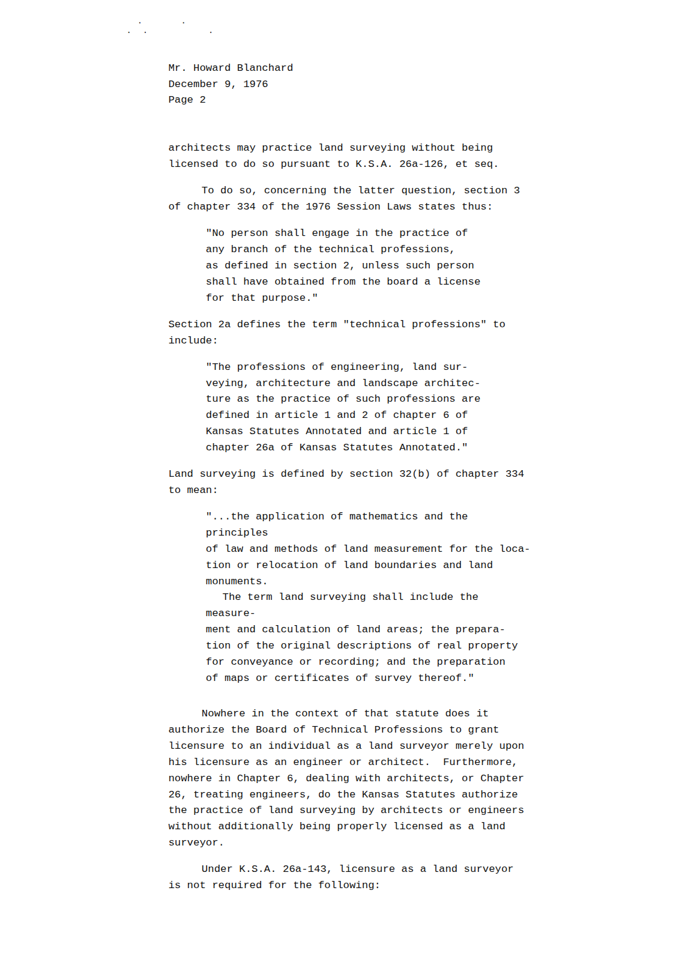. . . . .
Mr. Howard Blanchard
December 9, 1976
Page 2
architects may practice land surveying without being licensed to do so pursuant to K.S.A. 26a-126, et seq.
To do so, concerning the latter question, section 3 of chapter 334 of the 1976 Session Laws states thus:
"No person shall engage in the practice of
any branch of the technical professions,
as defined in section 2, unless such person
shall have obtained from the board a license
for that purpose."
Section 2a defines the term "technical professions" to include:
"The professions of engineering, land sur-
veying, architecture and landscape architec-
ture as the practice of such professions are
defined in article 1 and 2 of chapter 6 of
Kansas Statutes Annotated and article 1 of
chapter 26a of Kansas Statutes Annotated."
Land surveying is defined by section 32(b) of chapter 334 to mean:
"...the application of mathematics and the principles
of law and methods of land measurement for the loca-
tion or relocation of land boundaries and land
monuments.
The term land surveying shall include the measure-
ment and calculation of land areas; the prepara-
tion of the original descriptions of real property
for conveyance or recording; and the preparation
of maps or certificates of survey thereof."
Nowhere in the context of that statute does it authorize the Board of Technical Professions to grant licensure to an individual as a land surveyor merely upon his licensure as an engineer or architect. Furthermore, nowhere in Chapter 6, dealing with architects, or Chapter 26, treating engineers, do the Kansas Statutes authorize the practice of land surveying by architects or engineers without additionally being properly licensed as a land surveyor.
Under K.S.A. 26a-143, licensure as a land surveyor is not required for the following: